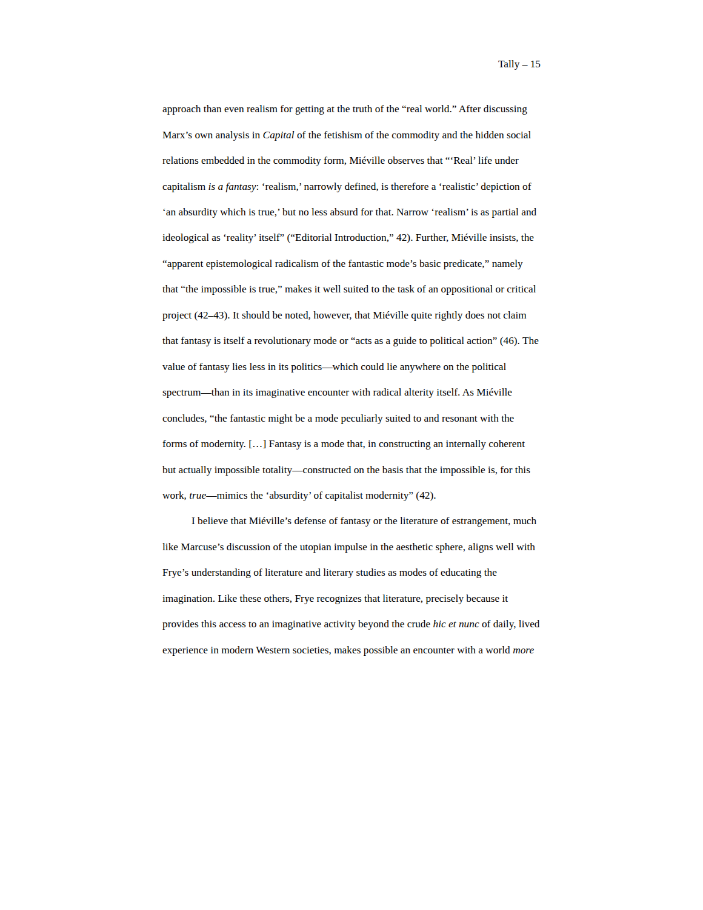Tally – 15
approach than even realism for getting at the truth of the “real world.” After discussing Marx’s own analysis in Capital of the fetishism of the commodity and the hidden social relations embedded in the commodity form, Miéville observes that “‘Real’ life under capitalism is a fantasy: ‘realism,’ narrowly defined, is therefore a ‘realistic’ depiction of ‘an absurdity which is true,’ but no less absurd for that. Narrow ‘realism’ is as partial and ideological as ‘reality’ itself” (“Editorial Introduction,” 42). Further, Miéville insists, the “apparent epistemological radicalism of the fantastic mode’s basic predicate,” namely that “the impossible is true,” makes it well suited to the task of an oppositional or critical project (42–43). It should be noted, however, that Miéville quite rightly does not claim that fantasy is itself a revolutionary mode or “acts as a guide to political action” (46). The value of fantasy lies less in its politics—which could lie anywhere on the political spectrum—than in its imaginative encounter with radical alterity itself. As Miéville concludes, “the fantastic might be a mode peculiarly suited to and resonant with the forms of modernity. […] Fantasy is a mode that, in constructing an internally coherent but actually impossible totality—constructed on the basis that the impossible is, for this work, true—mimics the ‘absurdity’ of capitalist modernity” (42).
I believe that Miéville’s defense of fantasy or the literature of estrangement, much like Marcuse’s discussion of the utopian impulse in the aesthetic sphere, aligns well with Frye’s understanding of literature and literary studies as modes of educating the imagination. Like these others, Frye recognizes that literature, precisely because it provides this access to an imaginative activity beyond the crude hic et nunc of daily, lived experience in modern Western societies, makes possible an encounter with a world more